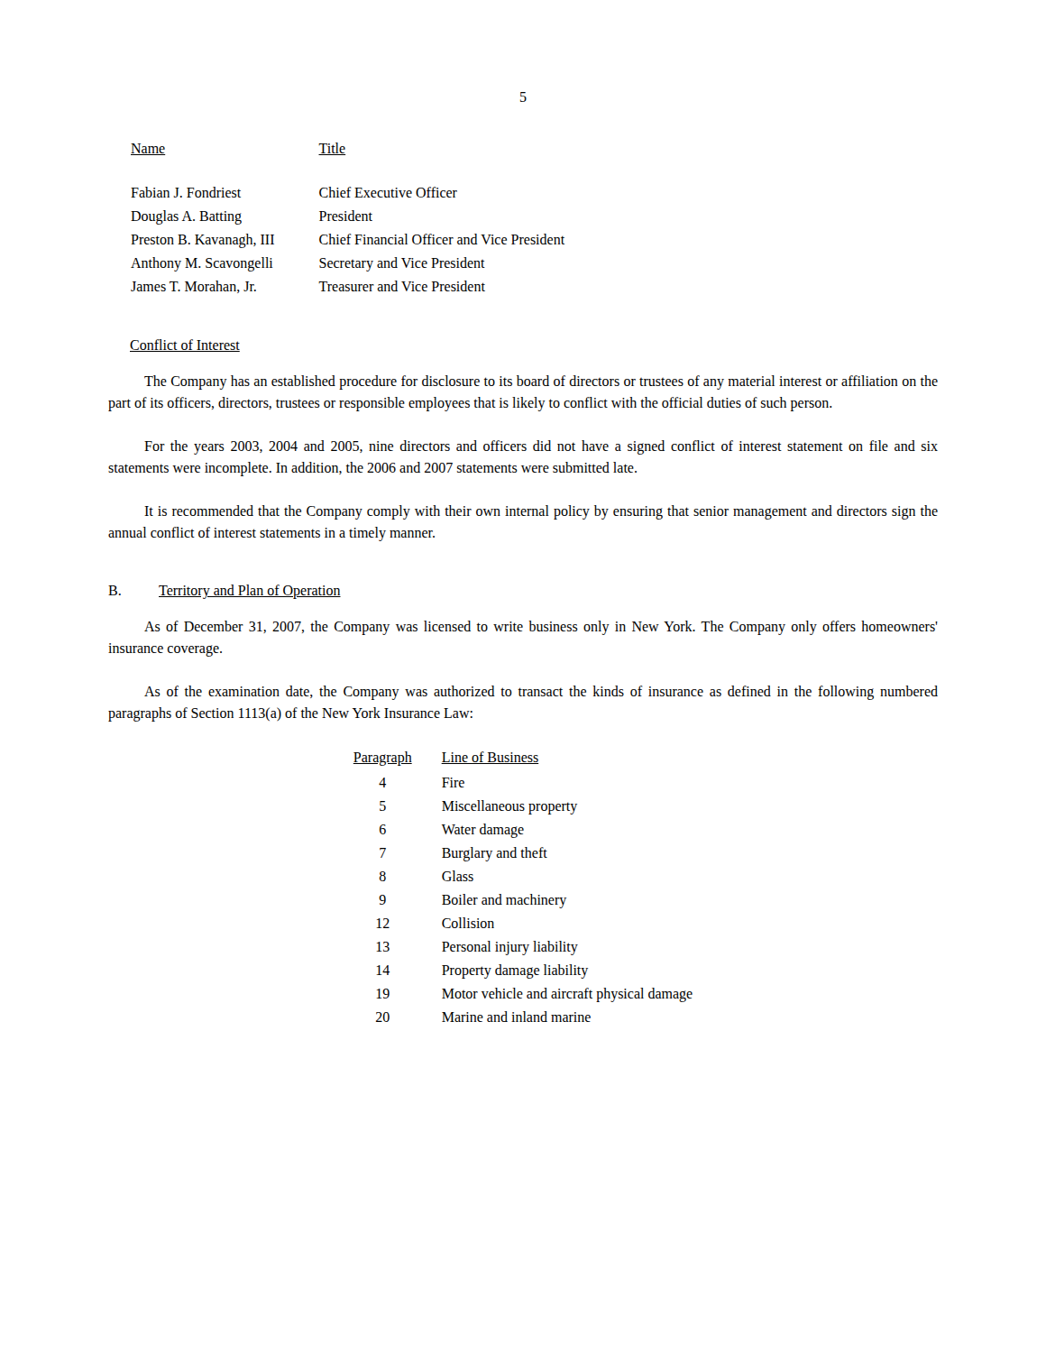5
| Name | Title |
| --- | --- |
| Fabian J. Fondriest | Chief Executive Officer |
| Douglas A. Batting | President |
| Preston B. Kavanagh, III | Chief Financial Officer and Vice President |
| Anthony M. Scavongelli | Secretary and Vice President |
| James T. Morahan, Jr. | Treasurer and Vice President |
Conflict of Interest
The Company has an established procedure for disclosure to its board of directors or trustees of any material interest or affiliation on the part of its officers, directors, trustees or responsible employees that is likely to conflict with the official duties of such person.
For the years 2003, 2004 and 2005, nine directors and officers did not have a signed conflict of interest statement on file and six statements were incomplete. In addition, the 2006 and 2007 statements were submitted late.
It is recommended that the Company comply with their own internal policy by ensuring that senior management and directors sign the annual conflict of interest statements in a timely manner.
B. Territory and Plan of Operation
As of December 31, 2007, the Company was licensed to write business only in New York. The Company only offers homeowners' insurance coverage.
As of the examination date, the Company was authorized to transact the kinds of insurance as defined in the following numbered paragraphs of Section 1113(a) of the New York Insurance Law:
| Paragraph | Line of Business |
| --- | --- |
| 4 | Fire |
| 5 | Miscellaneous property |
| 6 | Water damage |
| 7 | Burglary and theft |
| 8 | Glass |
| 9 | Boiler and machinery |
| 12 | Collision |
| 13 | Personal injury liability |
| 14 | Property damage liability |
| 19 | Motor vehicle and aircraft physical damage |
| 20 | Marine and inland marine |